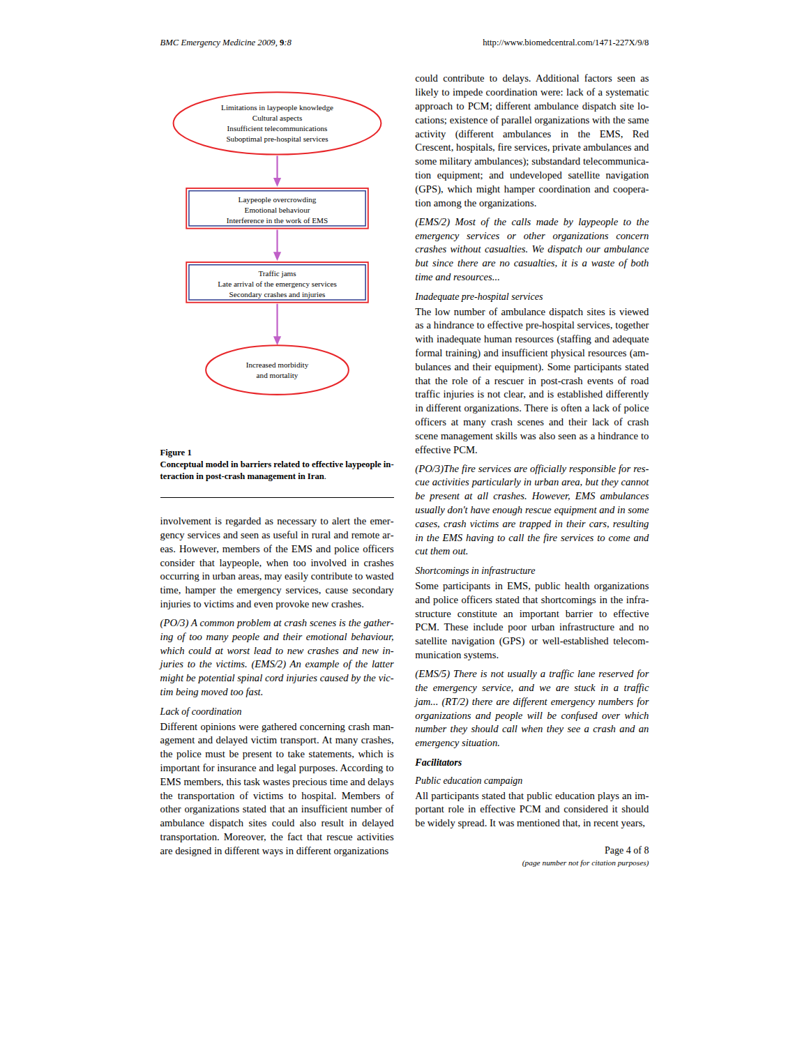BMC Emergency Medicine 2009, 9:8
http://www.biomedcentral.com/1471-227X/9/8
Limitations in laypeople knowledge Cultural aspects Insufficient telecommunications Suboptimal pre-hospital services Laypeople overcrowding Emotional behaviour Interference in the work of EMS Traffic jams Late arrival of the emergency services Secondary crashes and injuries Increased morbidity and mortality
Figure 1
Conceptual model in barriers related to effective laypeople interaction in post-crash management in Iran.
involvement is regarded as necessary to alert the emergency services and seen as useful in rural and remote areas. However, members of the EMS and police officers consider that laypeople, when too involved in crashes occurring in urban areas, may easily contribute to wasted time, hamper the emergency services, cause secondary injuries to victims and even provoke new crashes.
(PO/3) A common problem at crash scenes is the gathering of too many people and their emotional behaviour, which could at worst lead to new crashes and new injuries to the victims. (EMS/2) An example of the latter might be potential spinal cord injuries caused by the victim being moved too fast.
Lack of coordination
Different opinions were gathered concerning crash management and delayed victim transport. At many crashes, the police must be present to take statements, which is important for insurance and legal purposes. According to EMS members, this task wastes precious time and delays the transportation of victims to hospital. Members of other organizations stated that an insufficient number of ambulance dispatch sites could also result in delayed transportation. Moreover, the fact that rescue activities are designed in different ways in different organizations
could contribute to delays. Additional factors seen as likely to impede coordination were: lack of a systematic approach to PCM; different ambulance dispatch site locations; existence of parallel organizations with the same activity (different ambulances in the EMS, Red Crescent, hospitals, fire services, private ambulances and some military ambulances); substandard telecommunication equipment; and undeveloped satellite navigation (GPS), which might hamper coordination and cooperation among the organizations.
(EMS/2) Most of the calls made by laypeople to the emergency services or other organizations concern crashes without casualties. We dispatch our ambulance but since there are no casualties, it is a waste of both time and resources...
Inadequate pre-hospital services
The low number of ambulance dispatch sites is viewed as a hindrance to effective pre-hospital services, together with inadequate human resources (staffing and adequate formal training) and insufficient physical resources (ambulances and their equipment). Some participants stated that the role of a rescuer in post-crash events of road traffic injuries is not clear, and is established differently in different organizations. There is often a lack of police officers at many crash scenes and their lack of crash scene management skills was also seen as a hindrance to effective PCM.
(PO/3)The fire services are officially responsible for rescue activities particularly in urban area, but they cannot be present at all crashes. However, EMS ambulances usually don't have enough rescue equipment and in some cases, crash victims are trapped in their cars, resulting in the EMS having to call the fire services to come and cut them out.
Shortcomings in infrastructure
Some participants in EMS, public health organizations and police officers stated that shortcomings in the infrastructure constitute an important barrier to effective PCM. These include poor urban infrastructure and no satellite navigation (GPS) or well-established telecommunication systems.
(EMS/5) There is not usually a traffic lane reserved for the emergency service, and we are stuck in a traffic jam... (RT/2) there are different emergency numbers for organizations and people will be confused over which number they should call when they see a crash and an emergency situation.
Facilitators
Public education campaign
All participants stated that public education plays an important role in effective PCM and considered it should be widely spread. It was mentioned that, in recent years,
Page 4 of 8
(page number not for citation purposes)